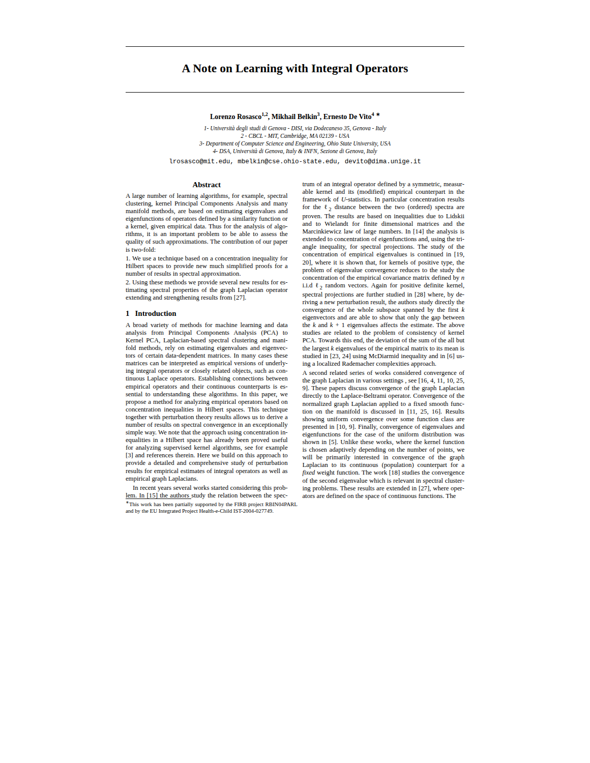A Note on Learning with Integral Operators
Lorenzo Rosasco1,2, Mikhail Belkin3, Ernesto De Vito4 ∗
1- Università degli studi di Genova - DISI, via Dodecaneso 35, Genova - Italy
2 - CBCL - MIT, Cambridge, MA 02139 - USA
3- Department of Computer Science and Engineering, Ohio State University, USA
4- DSA, Università di Genova, Italy & INFN, Sezione di Genova, Italy
lrosasco@mit.edu, mbelkin@cse.ohio-state.edu, devito@dima.unige.it
Abstract
A large number of learning algorithms, for example, spectral clustering, kernel Principal Components Analysis and many manifold methods, are based on estimating eigenvalues and eigenfunctions of operators defined by a similarity function or a kernel, given empirical data. Thus for the analysis of algorithms, it is an important problem to be able to assess the quality of such approximations. The contribution of our paper is two-fold:
1. We use a technique based on a concentration inequality for Hilbert spaces to provide new much simplified proofs for a number of results in spectral approximation.
2. Using these methods we provide several new results for estimating spectral properties of the graph Laplacian operator extending and strengthening results from [27].
1 Introduction
A broad variety of methods for machine learning and data analysis from Principal Components Analysis (PCA) to Kernel PCA, Laplacian-based spectral clustering and manifold methods, rely on estimating eigenvalues and eigenvectors of certain data-dependent matrices. In many cases these matrices can be interpreted as empirical versions of underlying integral operators or closely related objects, such as continuous Laplace operators. Establishing connections between empirical operators and their continuous counterparts is essential to understanding these algorithms. In this paper, we propose a method for analyzing empirical operators based on concentration inequalities in Hilbert spaces. This technique together with perturbation theory results allows us to derive a number of results on spectral convergence in an exceptionally simple way. We note that the approach using concentration inequalities in a Hilbert space has already been proved useful for analyzing supervised kernel algorithms, see for example [3] and references therein. Here we build on this approach to provide a detailed and comprehensive study of perturbation results for empirical estimates of integral operators as well as empirical graph Laplacians.
In recent years several works started considering this problem. In [15] the authors study the relation between the spectrum of an integral operator defined by a symmetric, measurable kernel and its (modified) empirical counterpart in the framework of U-statistics. In particular concentration results for the ℓ2 distance between the two (ordered) spectra are proven. The results are based on inequalities due to Lidskii and to Wielandt for finite dimensional matrices and the Marcinkiewicz law of large numbers. In [14] the analysis is extended to concentration of eigenfunctions and, using the triangle inequality, for spectral projections. The study of the concentration of empirical eigenvalues is continued in [19, 20], where it is shown that, for kernels of positive type, the problem of eigenvalue convergence reduces to the study the concentration of the empirical covariance matrix defined by n i.i.d ℓ2 random vectors. Again for positive definite kernel, spectral projections are further studied in [28] where, by deriving a new perturbation result, the authors study directly the convergence of the whole subspace spanned by the first k eigenvectors and are able to show that only the gap between the k and k + 1 eigenvalues affects the estimate. The above studies are related to the problem of consistency of kernel PCA. Towards this end, the deviation of the sum of the all but the largest k eigenvalues of the empirical matrix to its mean is studied in [23, 24] using McDiarmid inequality and in [6] using a localized Rademacher complexities approach.
A second related series of works considered convergence of the graph Laplacian in various settings , see [16, 4, 11, 10, 25, 9]. These papers discuss convergence of the graph Laplacian directly to the Laplace-Beltrami operator. Convergence of the normalized graph Laplacian applied to a fixed smooth function on the manifold is discussed in [11, 25, 16]. Results showing uniform convergence over some function class are presented in [10, 9]. Finally, convergence of eigenvalues and eigenfunctions for the case of the uniform distribution was shown in [5]. Unlike these works, where the kernel function is chosen adaptively depending on the number of points, we will be primarily interested in convergence of the graph Laplacian to its continuous (population) counterpart for a fixed weight function. The work [18] studies the convergence of the second eigenvalue which is relevant in spectral clustering problems. These results are extended in [27], where operators are defined on the space of continuous functions. The
∗This work has been partially supported by the FIRB project RBIN04PARL and by the EU Integrated Project Health-e-Child IST-2004-027749.